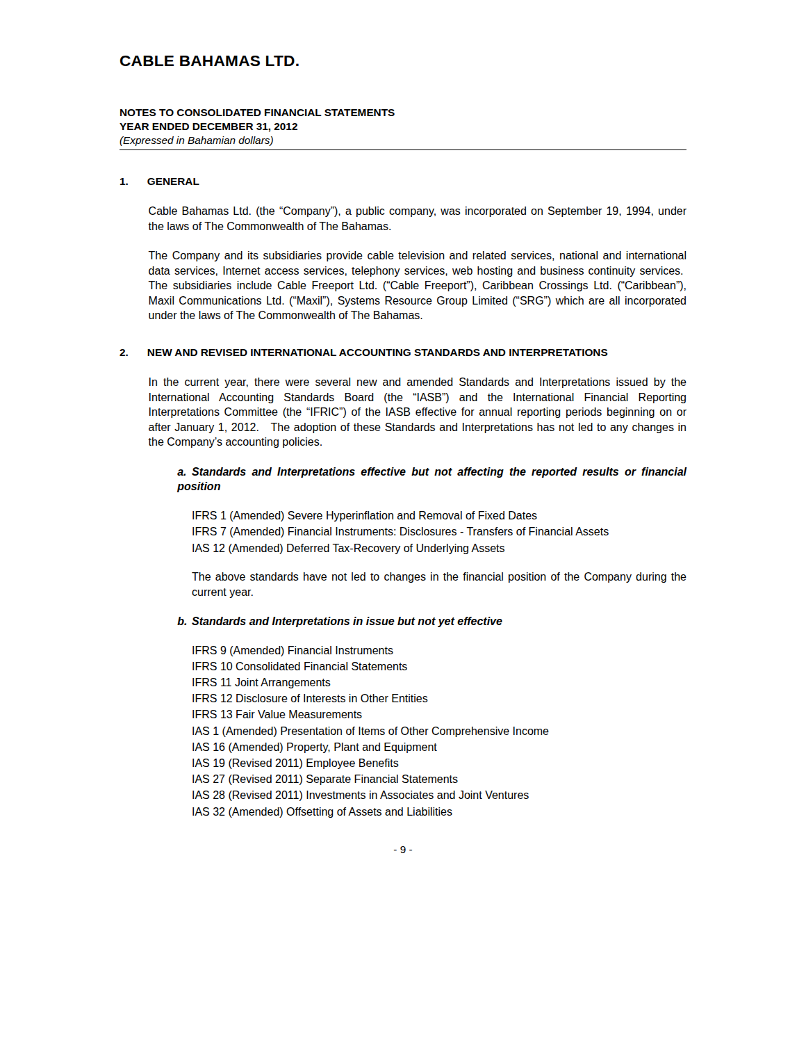CABLE BAHAMAS LTD.
NOTES TO CONSOLIDATED FINANCIAL STATEMENTS
YEAR ENDED DECEMBER 31, 2012
(Expressed in Bahamian dollars)
1. GENERAL
Cable Bahamas Ltd. (the “Company”), a public company, was incorporated on September 19, 1994, under the laws of The Commonwealth of The Bahamas.
The Company and its subsidiaries provide cable television and related services, national and international data services, Internet access services, telephony services, web hosting and business continuity services. The subsidiaries include Cable Freeport Ltd. (“Cable Freeport”), Caribbean Crossings Ltd. (“Caribbean”), Maxil Communications Ltd. (“Maxil”), Systems Resource Group Limited (“SRG”) which are all incorporated under the laws of The Commonwealth of The Bahamas.
2. NEW AND REVISED INTERNATIONAL ACCOUNTING STANDARDS AND INTERPRETATIONS
In the current year, there were several new and amended Standards and Interpretations issued by the International Accounting Standards Board (the “IASB”) and the International Financial Reporting Interpretations Committee (the “IFRIC”) of the IASB effective for annual reporting periods beginning on or after January 1, 2012. The adoption of these Standards and Interpretations has not led to any changes in the Company’s accounting policies.
a. Standards and Interpretations effective but not affecting the reported results or financial position
IFRS 1 (Amended) Severe Hyperinflation and Removal of Fixed Dates
IFRS 7 (Amended) Financial Instruments: Disclosures - Transfers of Financial Assets
IAS 12 (Amended) Deferred Tax-Recovery of Underlying Assets
The above standards have not led to changes in the financial position of the Company during the current year.
b. Standards and Interpretations in issue but not yet effective
IFRS 9 (Amended) Financial Instruments
IFRS 10 Consolidated Financial Statements
IFRS 11 Joint Arrangements
IFRS 12 Disclosure of Interests in Other Entities
IFRS 13 Fair Value Measurements
IAS 1 (Amended) Presentation of Items of Other Comprehensive Income
IAS 16 (Amended) Property, Plant and Equipment
IAS 19 (Revised 2011) Employee Benefits
IAS 27 (Revised 2011) Separate Financial Statements
IAS 28 (Revised 2011) Investments in Associates and Joint Ventures
IAS 32 (Amended) Offsetting of Assets and Liabilities
- 9 -